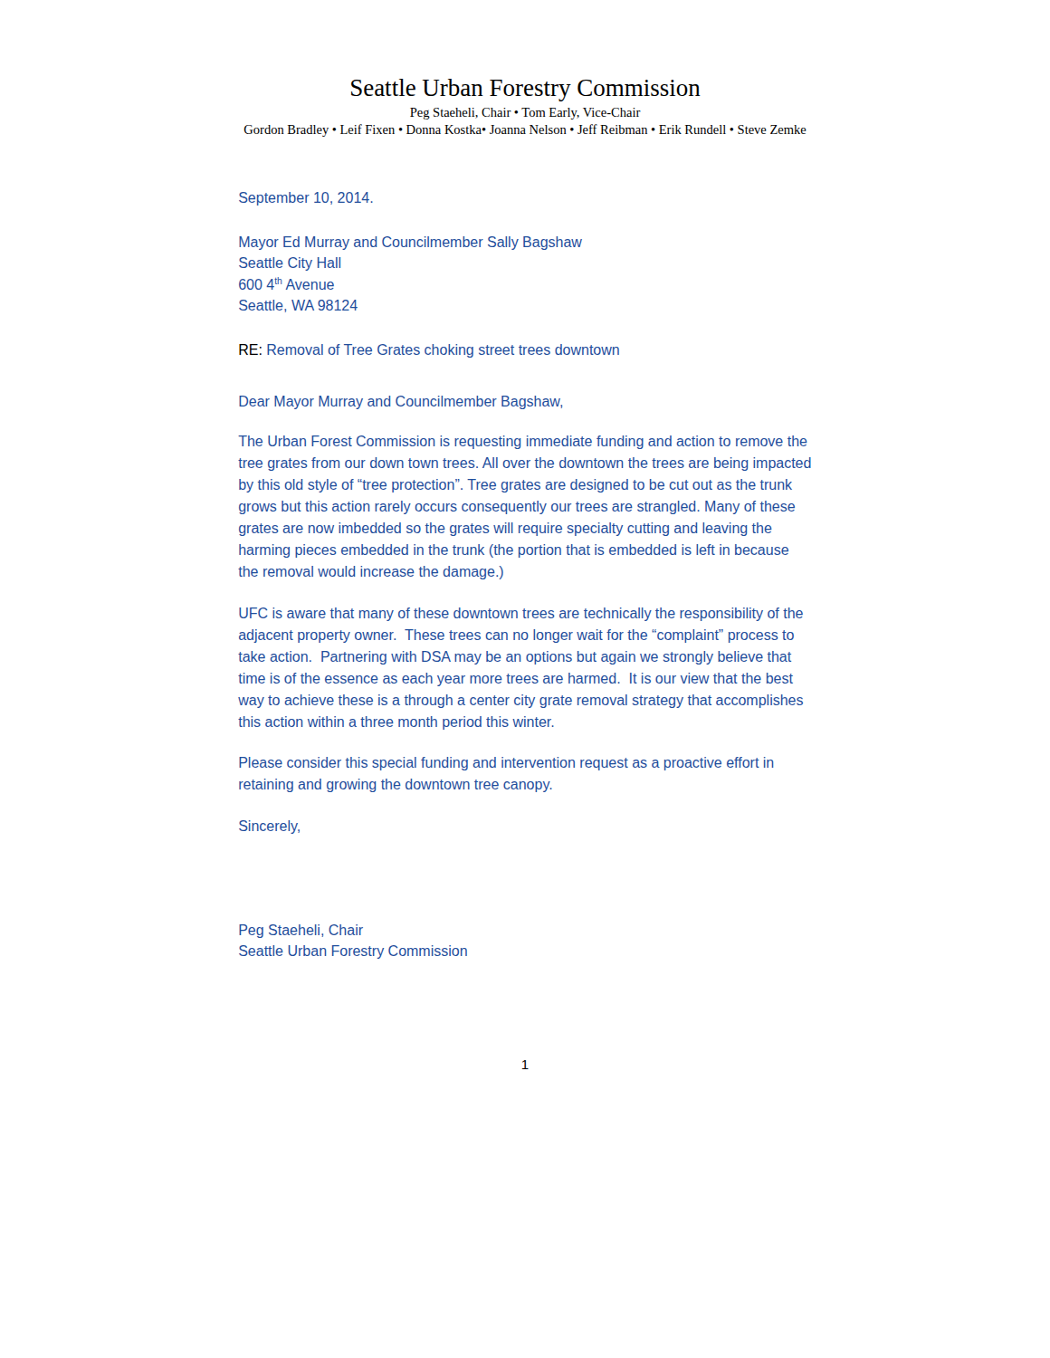Seattle Urban Forestry Commission
Peg Staeheli, Chair • Tom Early, Vice-Chair
Gordon Bradley • Leif Fixen • Donna Kostka• Joanna Nelson • Jeff Reibman • Erik Rundell • Steve Zemke
September 10, 2014.
Mayor Ed Murray and Councilmember Sally Bagshaw Seattle City Hall 600 4th Avenue Seattle, WA 98124
RE: Removal of Tree Grates choking street trees downtown
Dear Mayor Murray and Councilmember Bagshaw,
The Urban Forest Commission is requesting immediate funding and action to remove the tree grates from our down town trees. All over the downtown the trees are being impacted by this old style of “tree protection”. Tree grates are designed to be cut out as the trunk grows but this action rarely occurs consequently our trees are strangled. Many of these grates are now imbedded so the grates will require specialty cutting and leaving the harming pieces embedded in the trunk (the portion that is embedded is left in because the removal would increase the damage.)
UFC is aware that many of these downtown trees are technically the responsibility of the adjacent property owner. These trees can no longer wait for the “complaint” process to take action. Partnering with DSA may be an options but again we strongly believe that time is of the essence as each year more trees are harmed. It is our view that the best way to achieve these is a through a center city grate removal strategy that accomplishes this action within a three month period this winter.
Please consider this special funding and intervention request as a proactive effort in retaining and growing the downtown tree canopy.
Sincerely,
Peg Staeheli, Chair Seattle Urban Forestry Commission
1